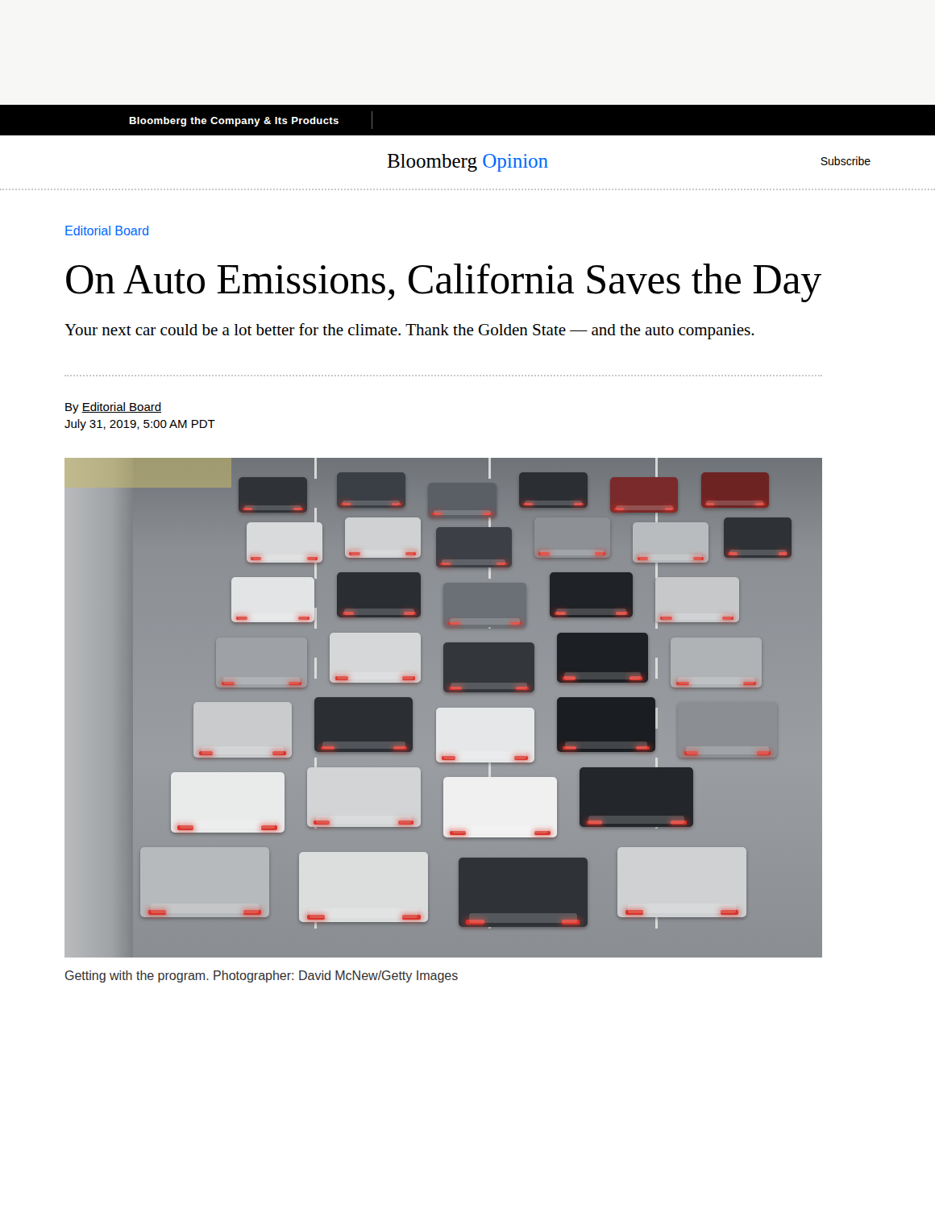Bloomberg the Company & Its Products
Bloomberg Opinion
Subscribe
Editorial Board
On Auto Emissions, California Saves the Day
Your next car could be a lot better for the climate. Thank the Golden State — and the auto companies.
By Editorial Board
July 31, 2019, 5:00 AM PDT
Getting with the program. Photographer: David McNew/Getty Images